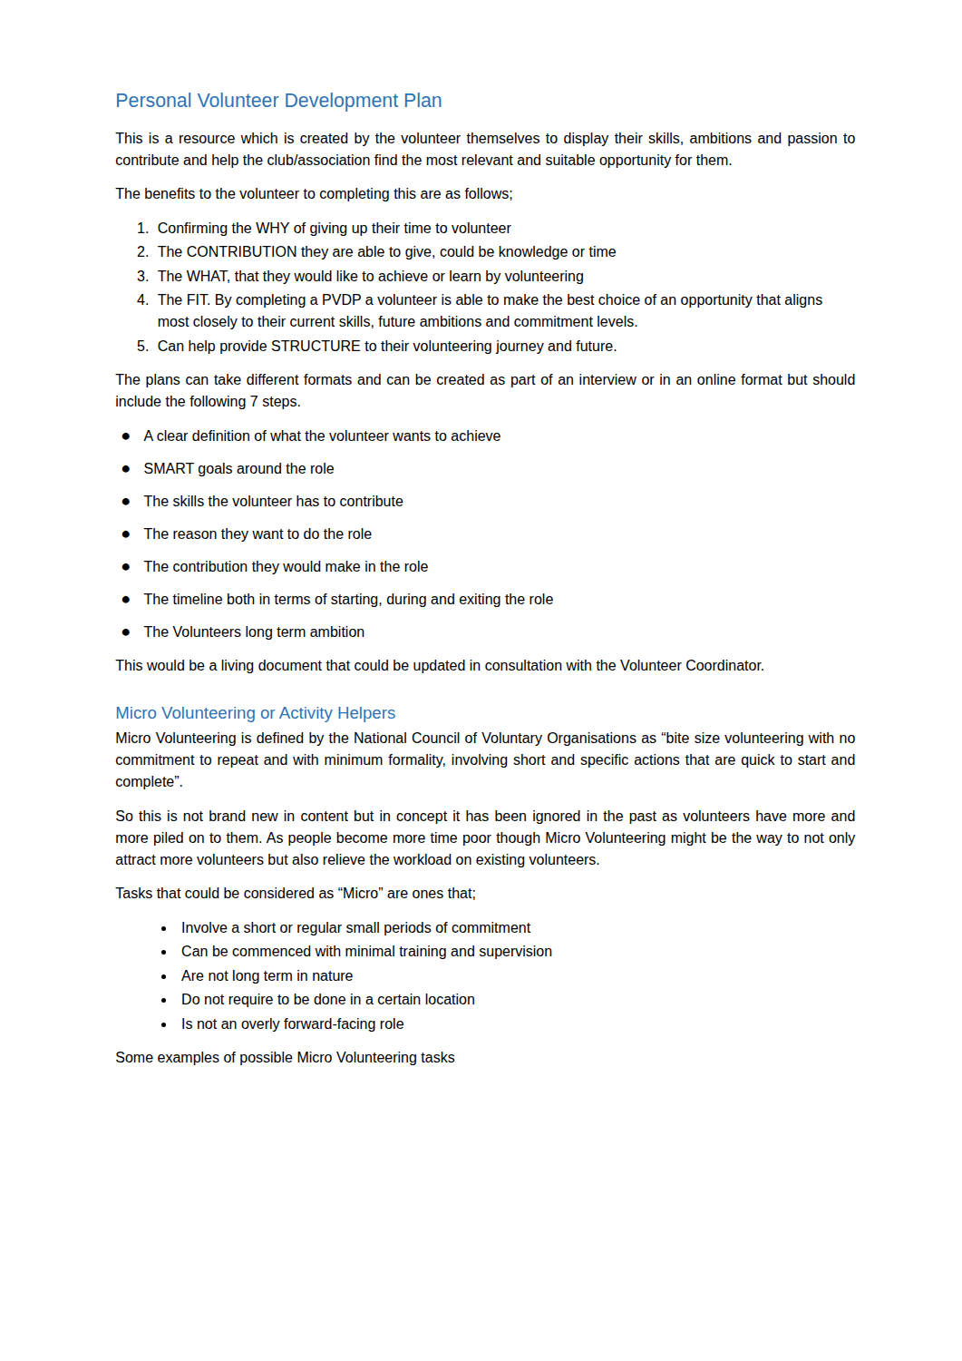Personal Volunteer Development Plan
This is a resource which is created by the volunteer themselves to display their skills, ambitions and passion to contribute and help the club/association find the most relevant and suitable opportunity for them.
The benefits to the volunteer to completing this are as follows;
Confirming the WHY of giving up their time to volunteer
The CONTRIBUTION they are able to give, could be knowledge or time
The WHAT, that they would like to achieve or learn by volunteering
The FIT. By completing a PVDP a volunteer is able to make the best choice of an opportunity that aligns most closely to their current skills, future ambitions and commitment levels.
Can help provide STRUCTURE to their volunteering journey and future.
The plans can take different formats and can be created as part of an interview or in an online format but should include the following 7 steps.
A clear definition of what the volunteer wants to achieve
SMART goals around the role
The skills the volunteer has to contribute
The reason they want to do the role
The contribution they would make in the role
The timeline both in terms of starting, during and exiting the role
The Volunteers long term ambition
This would be a living document that could be updated in consultation with the Volunteer Coordinator.
Micro Volunteering or Activity Helpers
Micro Volunteering is defined by the National Council of Voluntary Organisations as “bite size volunteering with no commitment to repeat and with minimum formality, involving short and specific actions that are quick to start and complete”.
So this is not brand new in content but in concept it has been ignored in the past as volunteers have more and more piled on to them. As people become more time poor though Micro Volunteering might be the way to not only attract more volunteers but also relieve the workload on existing volunteers.
Tasks that could be considered as “Micro” are ones that;
Involve a short or regular small periods of commitment
Can be commenced with minimal training and supervision
Are not long term in nature
Do not require to be done in a certain location
Is not an overly forward-facing role
Some examples of possible Micro Volunteering tasks